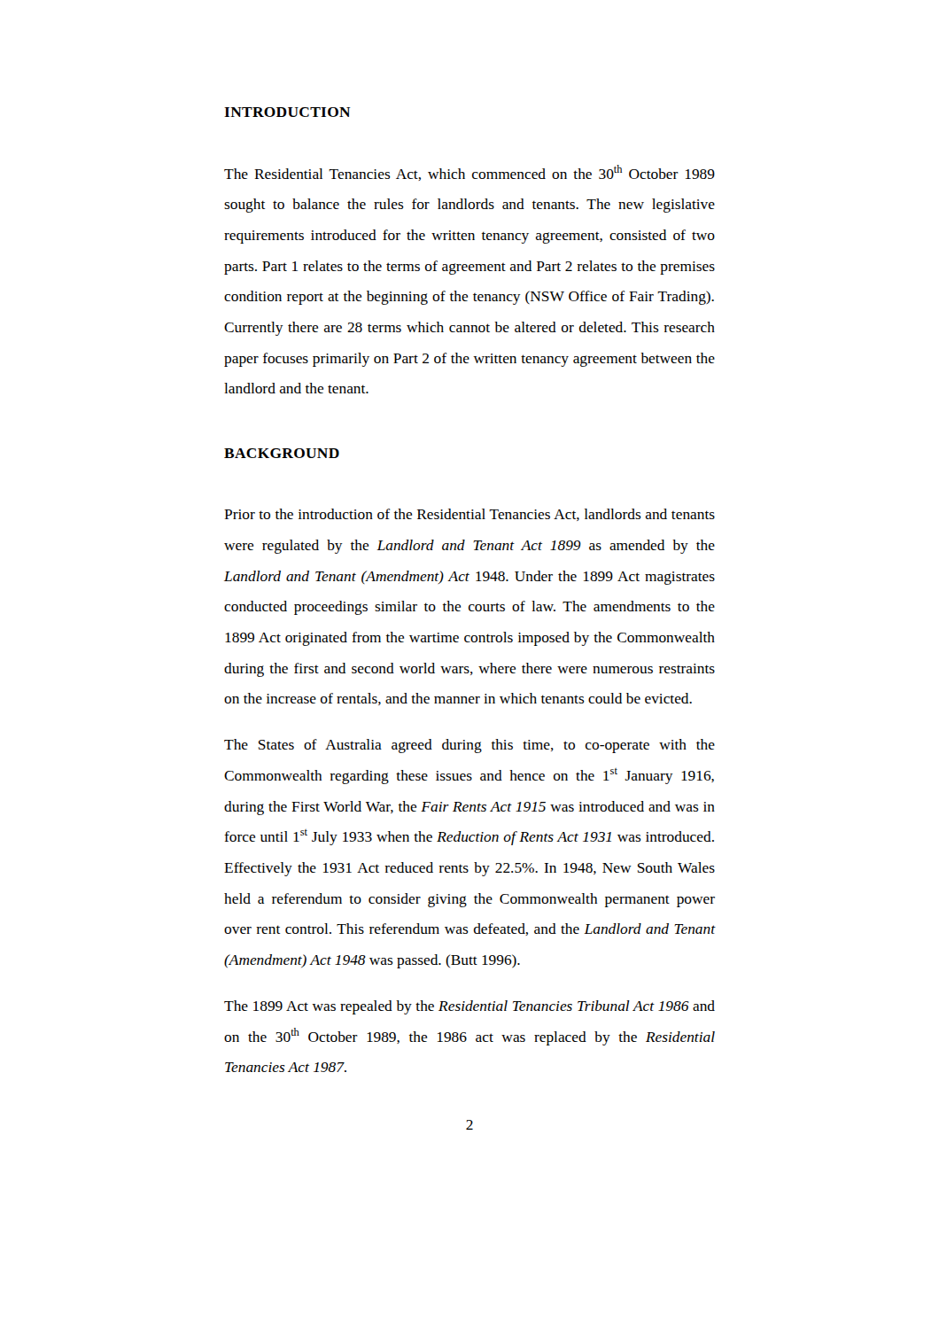INTRODUCTION
The Residential Tenancies Act, which commenced on the 30th October 1989 sought to balance the rules for landlords and tenants. The new legislative requirements introduced for the written tenancy agreement, consisted of two parts. Part 1 relates to the terms of agreement and Part 2 relates to the premises condition report at the beginning of the tenancy (NSW Office of Fair Trading). Currently there are 28 terms which cannot be altered or deleted. This research paper focuses primarily on Part 2 of the written tenancy agreement between the landlord and the tenant.
BACKGROUND
Prior to the introduction of the Residential Tenancies Act, landlords and tenants were regulated by the Landlord and Tenant Act 1899 as amended by the Landlord and Tenant (Amendment) Act 1948. Under the 1899 Act magistrates conducted proceedings similar to the courts of law. The amendments to the 1899 Act originated from the wartime controls imposed by the Commonwealth during the first and second world wars, where there were numerous restraints on the increase of rentals, and the manner in which tenants could be evicted.
The States of Australia agreed during this time, to co-operate with the Commonwealth regarding these issues and hence on the 1st January 1916, during the First World War, the Fair Rents Act 1915 was introduced and was in force until 1st July 1933 when the Reduction of Rents Act 1931 was introduced. Effectively the 1931 Act reduced rents by 22.5%. In 1948, New South Wales held a referendum to consider giving the Commonwealth permanent power over rent control. This referendum was defeated, and the Landlord and Tenant (Amendment) Act 1948 was passed. (Butt 1996).
The 1899 Act was repealed by the Residential Tenancies Tribunal Act 1986 and on the 30th October 1989, the 1986 act was replaced by the Residential Tenancies Act 1987.
2